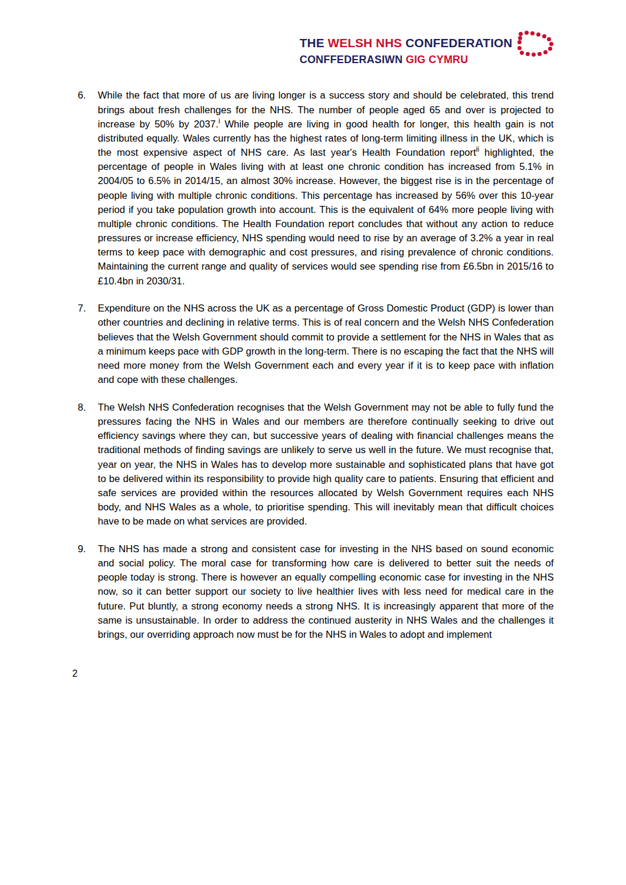THE WELSH NHS CONFEDERATION
CONFFEDERASIWN GIG CYMRU
While the fact that more of us are living longer is a success story and should be celebrated, this trend brings about fresh challenges for the NHS. The number of people aged 65 and over is projected to increase by 50% by 2037.i While people are living in good health for longer, this health gain is not distributed equally. Wales currently has the highest rates of long-term limiting illness in the UK, which is the most expensive aspect of NHS care. As last year's Health Foundation reportii highlighted, the percentage of people in Wales living with at least one chronic condition has increased from 5.1% in 2004/05 to 6.5% in 2014/15, an almost 30% increase. However, the biggest rise is in the percentage of people living with multiple chronic conditions. This percentage has increased by 56% over this 10-year period if you take population growth into account. This is the equivalent of 64% more people living with multiple chronic conditions. The Health Foundation report concludes that without any action to reduce pressures or increase efficiency, NHS spending would need to rise by an average of 3.2% a year in real terms to keep pace with demographic and cost pressures, and rising prevalence of chronic conditions. Maintaining the current range and quality of services would see spending rise from £6.5bn in 2015/16 to £10.4bn in 2030/31.
Expenditure on the NHS across the UK as a percentage of Gross Domestic Product (GDP) is lower than other countries and declining in relative terms. This is of real concern and the Welsh NHS Confederation believes that the Welsh Government should commit to provide a settlement for the NHS in Wales that as a minimum keeps pace with GDP growth in the long-term. There is no escaping the fact that the NHS will need more money from the Welsh Government each and every year if it is to keep pace with inflation and cope with these challenges.
The Welsh NHS Confederation recognises that the Welsh Government may not be able to fully fund the pressures facing the NHS in Wales and our members are therefore continually seeking to drive out efficiency savings where they can, but successive years of dealing with financial challenges means the traditional methods of finding savings are unlikely to serve us well in the future. We must recognise that, year on year, the NHS in Wales has to develop more sustainable and sophisticated plans that have got to be delivered within its responsibility to provide high quality care to patients. Ensuring that efficient and safe services are provided within the resources allocated by Welsh Government requires each NHS body, and NHS Wales as a whole, to prioritise spending. This will inevitably mean that difficult choices have to be made on what services are provided.
The NHS has made a strong and consistent case for investing in the NHS based on sound economic and social policy. The moral case for transforming how care is delivered to better suit the needs of people today is strong. There is however an equally compelling economic case for investing in the NHS now, so it can better support our society to live healthier lives with less need for medical care in the future. Put bluntly, a strong economy needs a strong NHS. It is increasingly apparent that more of the same is unsustainable. In order to address the continued austerity in NHS Wales and the challenges it brings, our overriding approach now must be for the NHS in Wales to adopt and implement
2